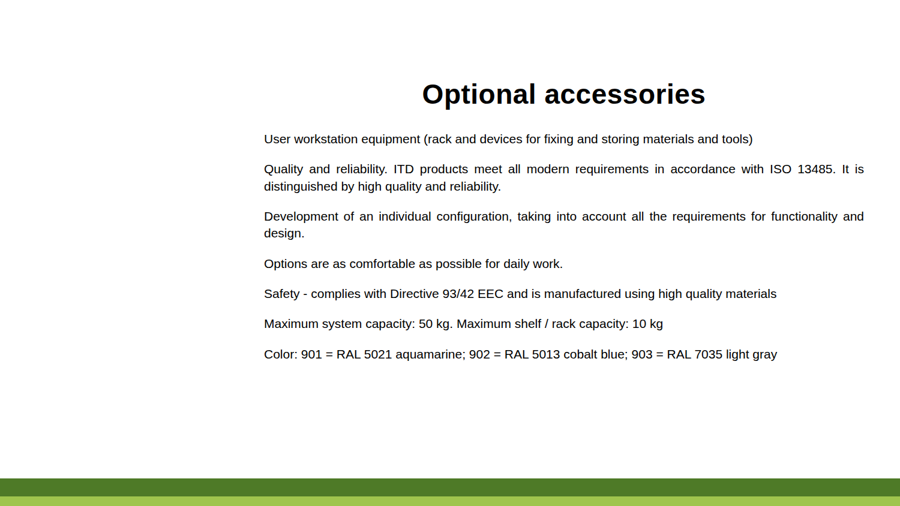Optional accessories
User workstation equipment (rack and devices for fixing and storing materials and tools)
Quality and reliability. ITD products meet all modern requirements in accordance with ISO 13485. It is distinguished by high quality and reliability.
Development of an individual configuration, taking into account all the requirements for functionality and design.
Options are as comfortable as possible for daily work.
Safety - complies with Directive 93/42 EEC and is manufactured using high quality materials
Maximum system capacity: 50 kg. Maximum shelf / rack capacity: 10 kg
Color: 901 = RAL 5021 aquamarine; 902 = RAL 5013 cobalt blue; 903 = RAL 7035 light gray